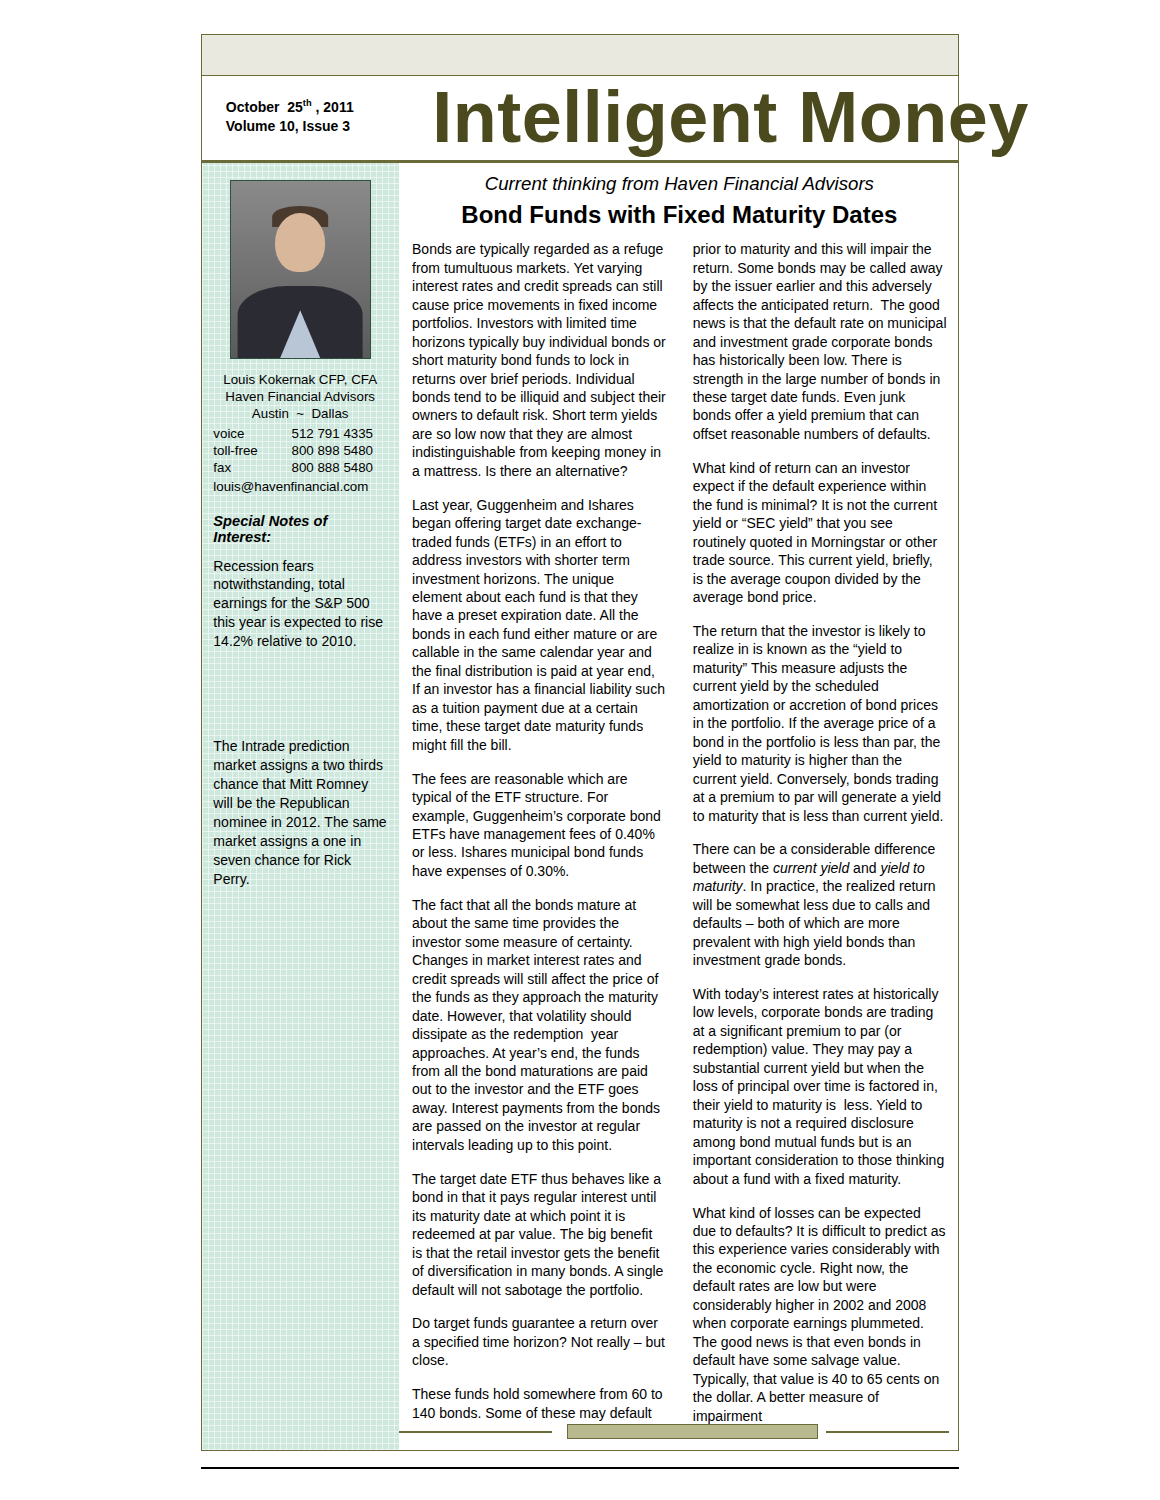October 25th , 2011
Volume 10, Issue 3
Intelligent Money
Louis Kokernak CFP, CFA
Haven Financial Advisors
Austin ~ Dallas
| voice | 512 791 4335 |
| toll-free | 800 898 5480 |
| fax | 800 888 5480 |
louis@havenfinancial.com
Special Notes of Interest:
Recession fears notwithstanding, total earnings for the S&P 500 this year is expected to rise 14.2% relative to 2010.
The Intrade prediction market assigns a two thirds chance that Mitt Romney will be the Republican nominee in 2012. The same market assigns a one in seven chance for Rick Perry.
Current thinking from Haven Financial Advisors
Bond Funds with Fixed Maturity Dates
Bonds are typically regarded as a refuge from tumultuous markets. Yet varying interest rates and credit spreads can still cause price movements in fixed income portfolios. Investors with limited time horizons typically buy individual bonds or short maturity bond funds to lock in returns over brief periods. Individual bonds tend to be illiquid and subject their owners to default risk. Short term yields are so low now that they are almost indistinguishable from keeping money in a mattress. Is there an alternative?
Last year, Guggenheim and Ishares began offering target date exchange-traded funds (ETFs) in an effort to address investors with shorter term investment horizons. The unique element about each fund is that they have a preset expiration date. All the bonds in each fund either mature or are callable in the same calendar year and the final distribution is paid at year end, If an investor has a financial liability such as a tuition payment due at a certain time, these target date maturity funds might fill the bill.
The fees are reasonable which are typical of the ETF structure. For example, Guggenheim’s corporate bond ETFs have management fees of 0.40% or less. Ishares municipal bond funds have expenses of 0.30%.
The fact that all the bonds mature at about the same time provides the investor some measure of certainty. Changes in market interest rates and credit spreads will still affect the price of the funds as they approach the maturity date. However, that volatility should dissipate as the redemption year approaches. At year’s end, the funds from all the bond maturations are paid out to the investor and the ETF goes away. Interest payments from the bonds are passed on the investor at regular intervals leading up to this point.
The target date ETF thus behaves like a bond in that it pays regular interest until its maturity date at which point it is redeemed at par value. The big benefit is that the retail investor gets the benefit of diversification in many bonds. A single default will not sabotage the portfolio.
Do target funds guarantee a return over a specified time horizon? Not really – but close.
These funds hold somewhere from 60 to 140 bonds. Some of these may default prior to maturity and this will impair the return. Some bonds may be called away by the issuer earlier and this adversely affects the anticipated return. The good news is that the default rate on municipal and investment grade corporate bonds has historically been low. There is strength in the large number of bonds in these target date funds. Even junk bonds offer a yield premium that can offset reasonable numbers of defaults.
What kind of return can an investor expect if the default experience within the fund is minimal? It is not the current yield or “SEC yield” that you see routinely quoted in Morningstar or other trade source. This current yield, briefly, is the average coupon divided by the average bond price.
The return that the investor is likely to realize in is known as the “yield to maturity” This measure adjusts the current yield by the scheduled amortization or accretion of bond prices in the portfolio. If the average price of a bond in the portfolio is less than par, the yield to maturity is higher than the current yield. Conversely, bonds trading at a premium to par will generate a yield to maturity that is less than current yield.
There can be a considerable difference between the current yield and yield to maturity. In practice, the realized return will be somewhat less due to calls and defaults – both of which are more prevalent with high yield bonds than investment grade bonds.
With today’s interest rates at historically low levels, corporate bonds are trading at a significant premium to par (or redemption) value. They may pay a substantial current yield but when the loss of principal over time is factored in, their yield to maturity is less. Yield to maturity is not a required disclosure among bond mutual funds but is an important consideration to those thinking about a fund with a fixed maturity.
What kind of losses can be expected due to defaults? It is difficult to predict as this experience varies considerably with the economic cycle. Right now, the default rates are low but were considerably higher in 2002 and 2008 when corporate earnings plummeted. The good news is that even bonds in default have some salvage value. Typically, that value is 40 to 65 cents on the dollar. A better measure of impairment